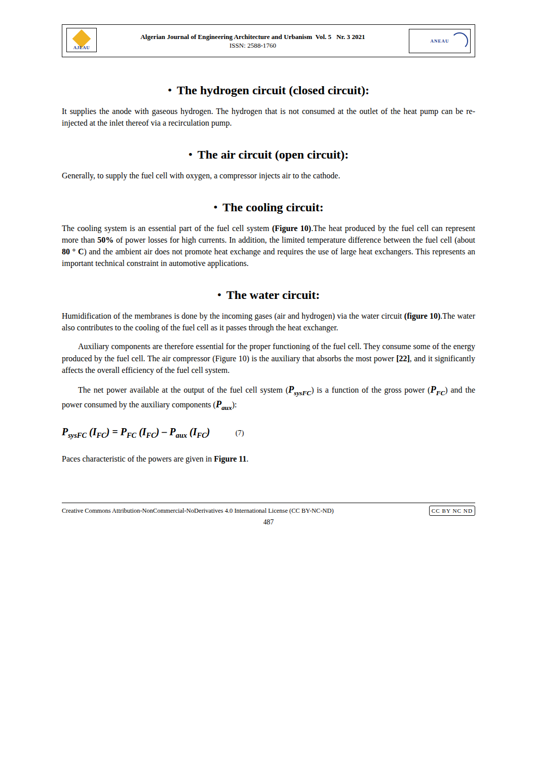Algerian Journal of Engineering Architecture and Urbanism Vol. 5 Nr. 3 2021
ISSN: 2588-1760
ANEAU
•The hydrogen circuit (closed circuit):
It supplies the anode with gaseous hydrogen. The hydrogen that is not consumed at the outlet of the heat pump can be re-injected at the inlet thereof via a recirculation pump.
•The air circuit (open circuit):
Generally, to supply the fuel cell with oxygen, a compressor injects air to the cathode.
•The cooling circuit:
The cooling system is an essential part of the fuel cell system (Figure 10).The heat produced by the fuel cell can represent more than 50% of power losses for high currents. In addition, the limited temperature difference between the fuel cell (about 80 ° C) and the ambient air does not promote heat exchange and requires the use of large heat exchangers. This represents an important technical constraint in automotive applications.
•The water circuit:
Humidification of the membranes is done by the incoming gases (air and hydrogen) via the water circuit (figure 10).The water also contributes to the cooling of the fuel cell as it passes through the heat exchanger.
Auxiliary components are therefore essential for the proper functioning of the fuel cell. They consume some of the energy produced by the fuel cell. The air compressor (Figure 10) is the auxiliary that absorbs the most power [22], and it significantly affects the overall efficiency of the fuel cell system.
The net power available at the output of the fuel cell system (PsysFC) is a function of the gross power (PFC) and the power consumed by the auxiliary components (Paux):
PsysFC (IFC) = PFC (IFC) – Paux (IFC)(7)
Paces characteristic of the powers are given in Figure 11.
Creative Commons Attribution-NonCommercial-NoDerivatives 4.0 International License (CC BY-NC-ND)
CC BY NC ND
487